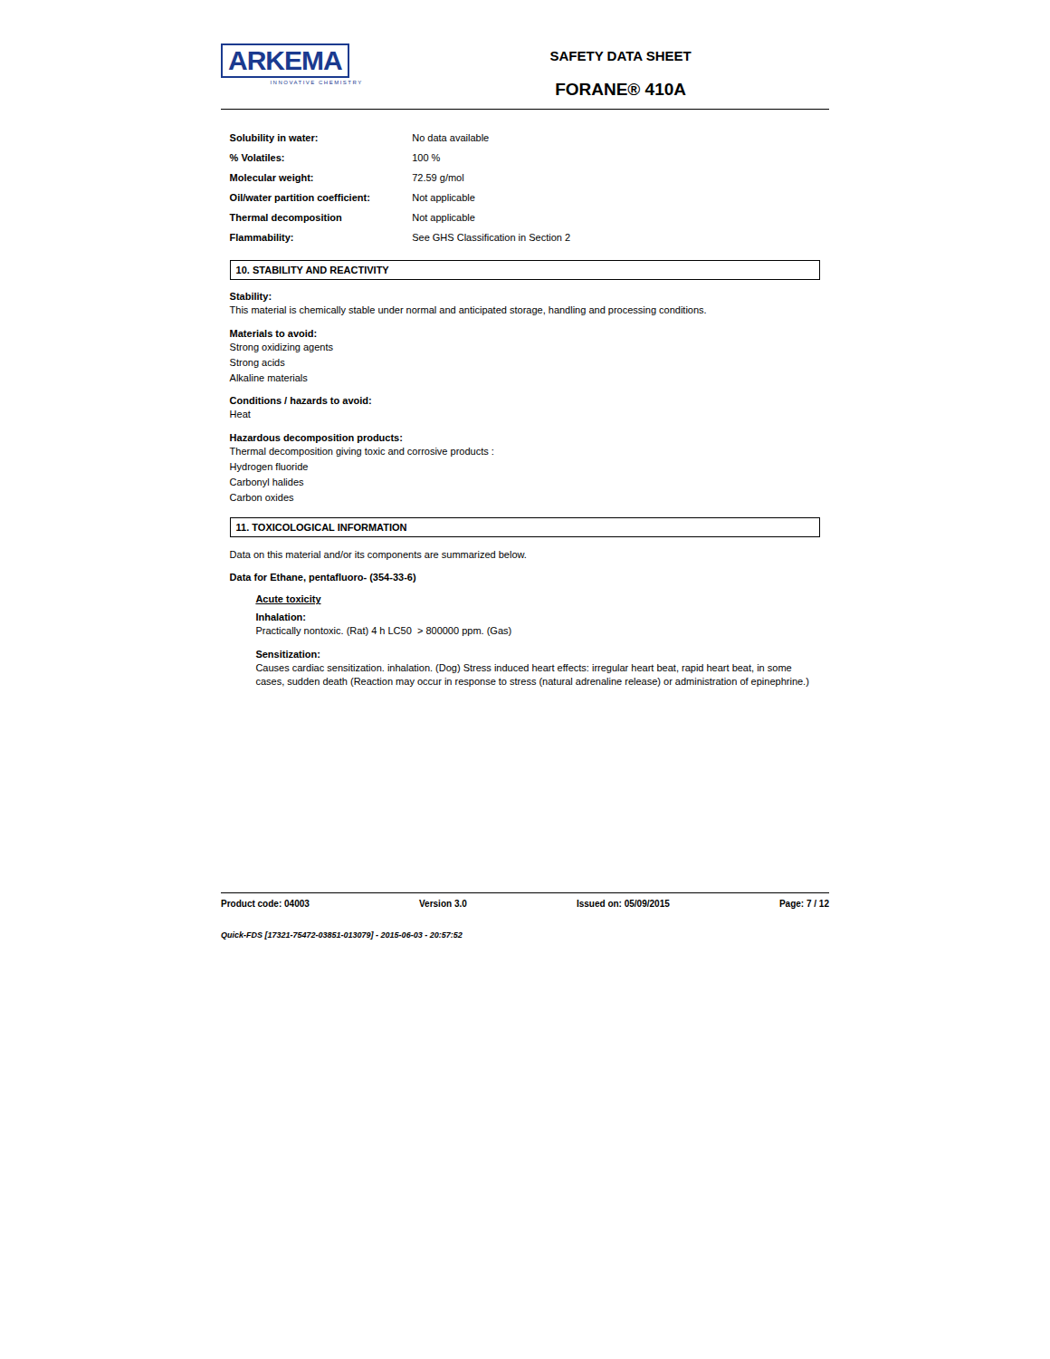ARKEMA
INNOVATIVE CHEMISTRY
SAFETY DATA SHEET
FORANE® 410A
| Solubility in water: | No data available |
| % Volatiles: | 100 % |
| Molecular weight: | 72.59 g/mol |
| Oil/water partition coefficient: | Not applicable |
| Thermal decomposition | Not applicable |
| Flammability: | See GHS Classification in Section 2 |
10. STABILITY AND REACTIVITY
Stability:
This material is chemically stable under normal and anticipated storage, handling and processing conditions.
Materials to avoid:
Strong oxidizing agents
Strong acids
Alkaline materials
Conditions / hazards to avoid:
Heat
Hazardous decomposition products:
Thermal decomposition giving toxic and corrosive products :
Hydrogen fluoride
Carbonyl halides
Carbon oxides
11. TOXICOLOGICAL INFORMATION
Data on this material and/or its components are summarized below.
Data for Ethane, pentafluoro- (354-33-6)
Acute toxicity
Inhalation:
Practically nontoxic. (Rat) 4 h LC50 > 800000 ppm. (Gas)
Sensitization:
Causes cardiac sensitization. inhalation. (Dog) Stress induced heart effects: irregular heart beat, rapid heart beat, in some cases, sudden death (Reaction may occur in response to stress (natural adrenaline release) or administration of epinephrine.)
Product code: 04003 Version 3.0 Issued on: 05/09/2015 Page: 7 / 12
Quick-FDS [17321-75472-03851-013079] - 2015-06-03 - 20:57:52